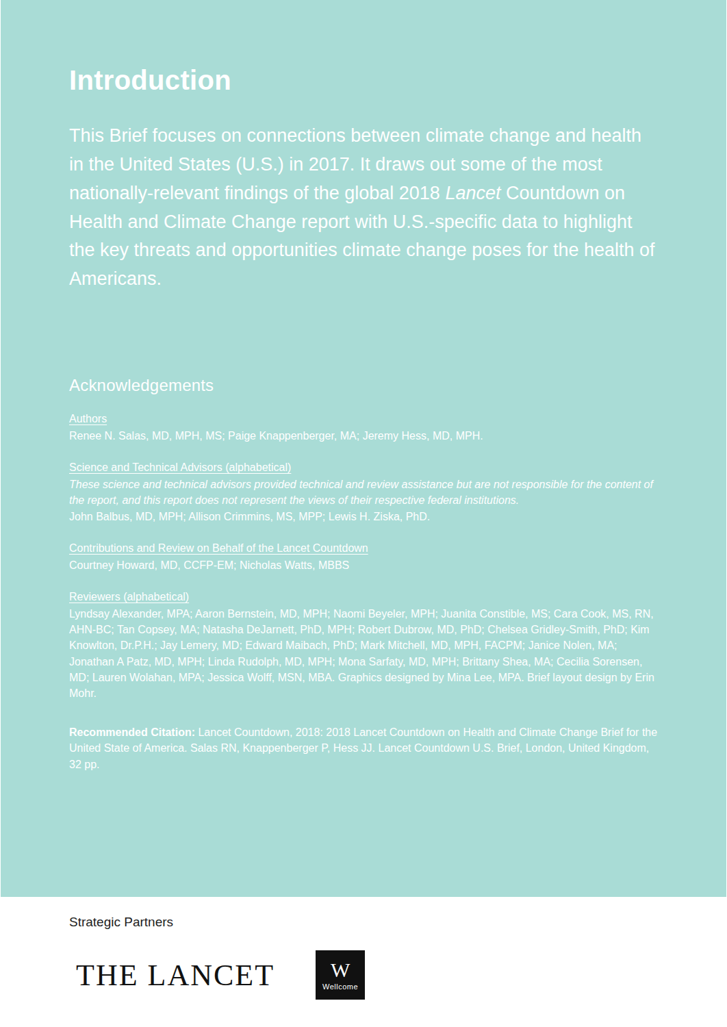Introduction
This Brief focuses on connections between climate change and health in the United States (U.S.) in 2017. It draws out some of the most nationally-relevant findings of the global 2018 Lancet Countdown on Health and Climate Change report with U.S.-specific data to highlight the key threats and opportunities climate change poses for the health of Americans.
Acknowledgements
Authors
Renee N. Salas, MD, MPH, MS; Paige Knappenberger, MA; Jeremy Hess, MD, MPH.
Science and Technical Advisors (alphabetical)
These science and technical advisors provided technical and review assistance but are not responsible for the content of the report, and this report does not represent the views of their respective federal institutions.
John Balbus, MD, MPH; Allison Crimmins, MS, MPP; Lewis H. Ziska, PhD.
Contributions and Review on Behalf of the Lancet Countdown
Courtney Howard, MD, CCFP-EM; Nicholas Watts, MBBS
Reviewers (alphabetical)
Lyndsay Alexander, MPA; Aaron Bernstein, MD, MPH; Naomi Beyeler, MPH; Juanita Constible, MS; Cara Cook, MS, RN, AHN-BC; Tan Copsey, MA; Natasha DeJarnett, PhD, MPH; Robert Dubrow, MD, PhD; Chelsea Gridley-Smith, PhD; Kim Knowlton, Dr.P.H.; Jay Lemery, MD; Edward Maibach, PhD; Mark Mitchell, MD, MPH, FACPM; Janice Nolen, MA; Jonathan A Patz, MD, MPH; Linda Rudolph, MD, MPH; Mona Sarfaty, MD, MPH; Brittany Shea, MA; Cecilia Sorensen, MD; Lauren Wolahan, MPA; Jessica Wolff, MSN, MBA. Graphics designed by Mina Lee, MPA. Brief layout design by Erin Mohr.
Recommended Citation: Lancet Countdown, 2018: 2018 Lancet Countdown on Health and Climate Change Brief for the United State of America. Salas RN, Knappenberger P, Hess JJ. Lancet Countdown U.S. Brief, London, United Kingdom, 32 pp.
Strategic Partners
THE LANCET
W Wellcome